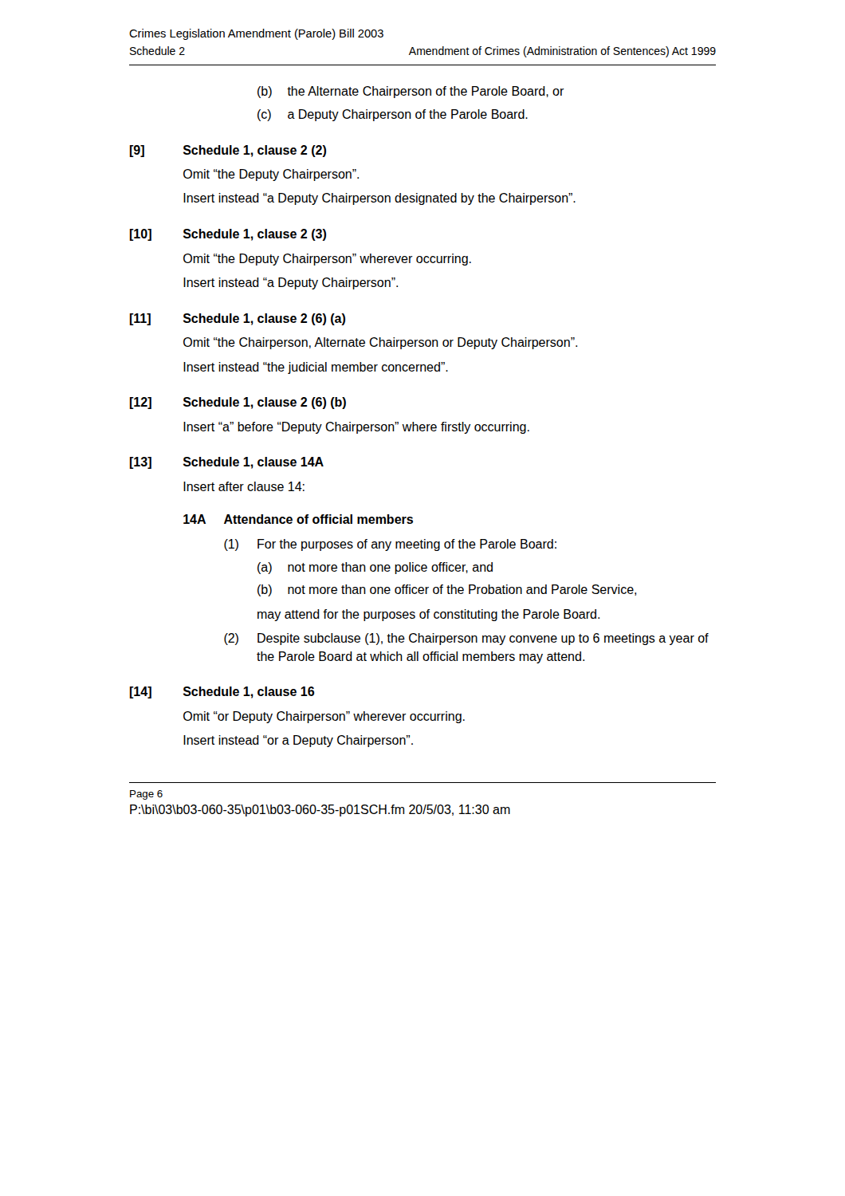Crimes Legislation Amendment (Parole) Bill 2003
Schedule 2 Amendment of Crimes (Administration of Sentences) Act 1999
(b) the Alternate Chairperson of the Parole Board, or
(c) a Deputy Chairperson of the Parole Board.
[9] Schedule 1, clause 2 (2)
Omit “the Deputy Chairperson”.
Insert instead “a Deputy Chairperson designated by the Chairperson”.
[10] Schedule 1, clause 2 (3)
Omit “the Deputy Chairperson” wherever occurring.
Insert instead “a Deputy Chairperson”.
[11] Schedule 1, clause 2 (6) (a)
Omit “the Chairperson, Alternate Chairperson or Deputy Chairperson”.
Insert instead “the judicial member concerned”.
[12] Schedule 1, clause 2 (6) (b)
Insert “a” before “Deputy Chairperson” where firstly occurring.
[13] Schedule 1, clause 14A
Insert after clause 14:
14A Attendance of official members
(1) For the purposes of any meeting of the Parole Board:
(a) not more than one police officer, and
(b) not more than one officer of the Probation and Parole Service,
may attend for the purposes of constituting the Parole Board.
(2) Despite subclause (1), the Chairperson may convene up to 6 meetings a year of the Parole Board at which all official members may attend.
[14] Schedule 1, clause 16
Omit “or Deputy Chairperson” wherever occurring.
Insert instead “or a Deputy Chairperson”.
Page 6
P:\bi\03\b03-060-35\p01\b03-060-35-p01SCH.fm 20/5/03, 11:30 am